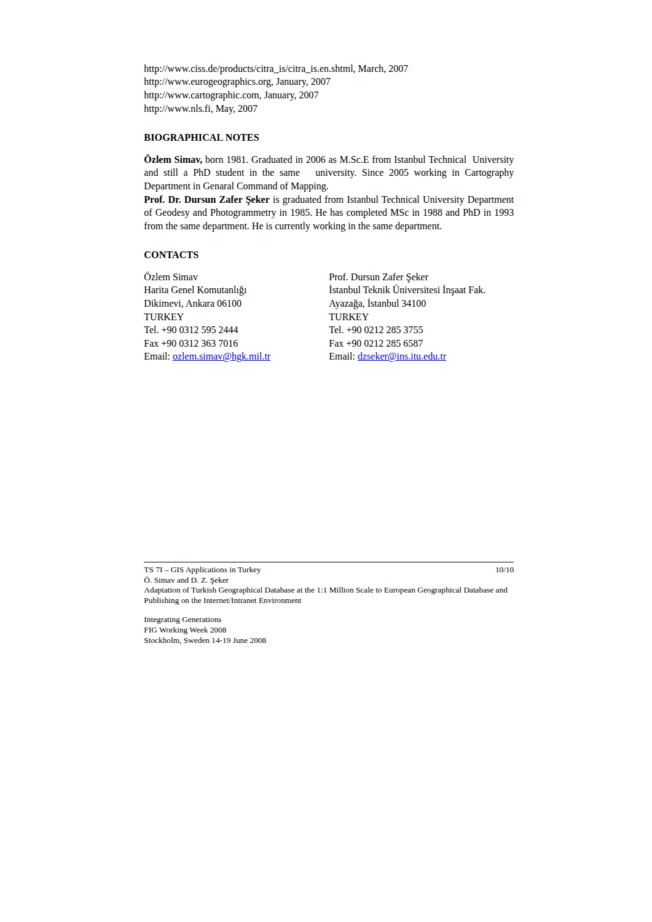http://www.ciss.de/products/citra_is/citra_is.en.shtml, March, 2007
http://www.eurogeographics.org, January, 2007
http://www.cartographic.com, January, 2007
http://www.nls.fi, May, 2007
BIOGRAPHICAL NOTES
Özlem Simav, born 1981. Graduated in 2006 as M.Sc.E from Istanbul Technical University and still a PhD student in the same university. Since 2005 working in Cartography Department in Genaral Command of Mapping.
Prof. Dr. Dursun Zafer Şeker is graduated from Istanbul Technical University Department of Geodesy and Photogrammetry in 1985. He has completed MSc in 1988 and PhD in 1993 from the same department. He is currently working in the same department.
CONTACTS
| Özlem Simav Harita Genel Komutanlığı Dikimevi, Ankara 06100 TURKEY Tel. +90 0312 595 2444 Fax +90 0312 363 7016 Email: ozlem.simav@hgk.mil.tr | Prof. Dursun Zafer Şeker İstanbul Teknik Üniversitesi İnşaat Fak. Ayazağa, İstanbul 34100 TURKEY Tel. +90 0212 285 3755 Fax +90 0212 285 6587 Email: dzseker@ins.itu.edu.tr |
10/10
TS 7I – GIS Applications in Turkey
Ö. Simav and D. Z. Şeker
Adaptation of Turkish Geographical Database at the 1:1 Million Scale to European Geographical Database and Publishing on the Internet/Intranet Environment
Integrating Generations
FIG Working Week 2008
Stockholm, Sweden 14-19 June 2008